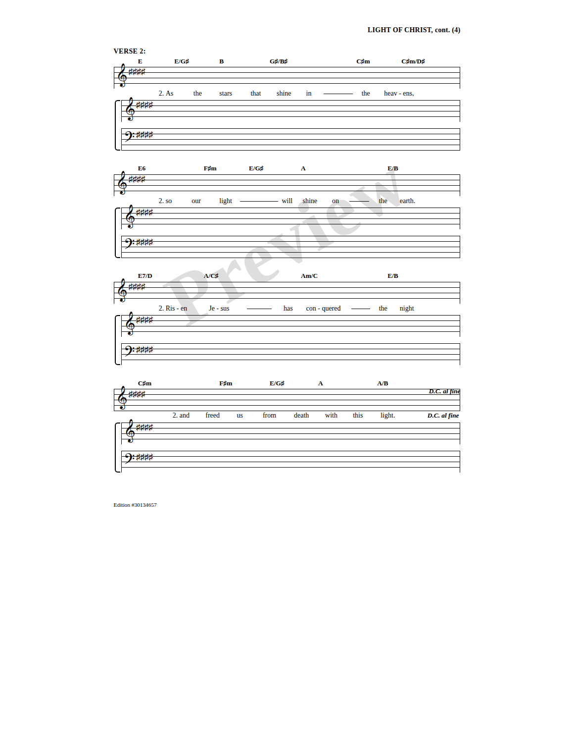LIGHT OF CHRIST, cont. (4)
VERSE 2:
E E/G♯ B G♯/B♯ C♯m C♯m/D♯
𝄞 ♯♯♯♯
2. As the stars that shine in the heav - ens,
𝄞 ♯♯♯♯
𝄢 ♯♯♯♯
E6 F♯m E/G♯ A E/B
𝄞 ♯♯♯♯
2. so our light will shine on the earth.
𝄞 ♯♯♯♯
𝄢 ♯♯♯♯
E7/D A/C♯ Am/C E/B
𝄞 ♯♯♯♯
2. Ris - en Je - sus has con - quered the night
𝄞 ♯♯♯♯
𝄢 ♯♯♯♯
C♯m F♯m E/G♯ A A/B D.C. al fine
𝄞 ♯♯♯♯
2. and freed us from death with this light.
𝄞 ♯♯♯♯ D.C. al fine
𝄢 ♯♯♯♯
Edition #30134657
Preview